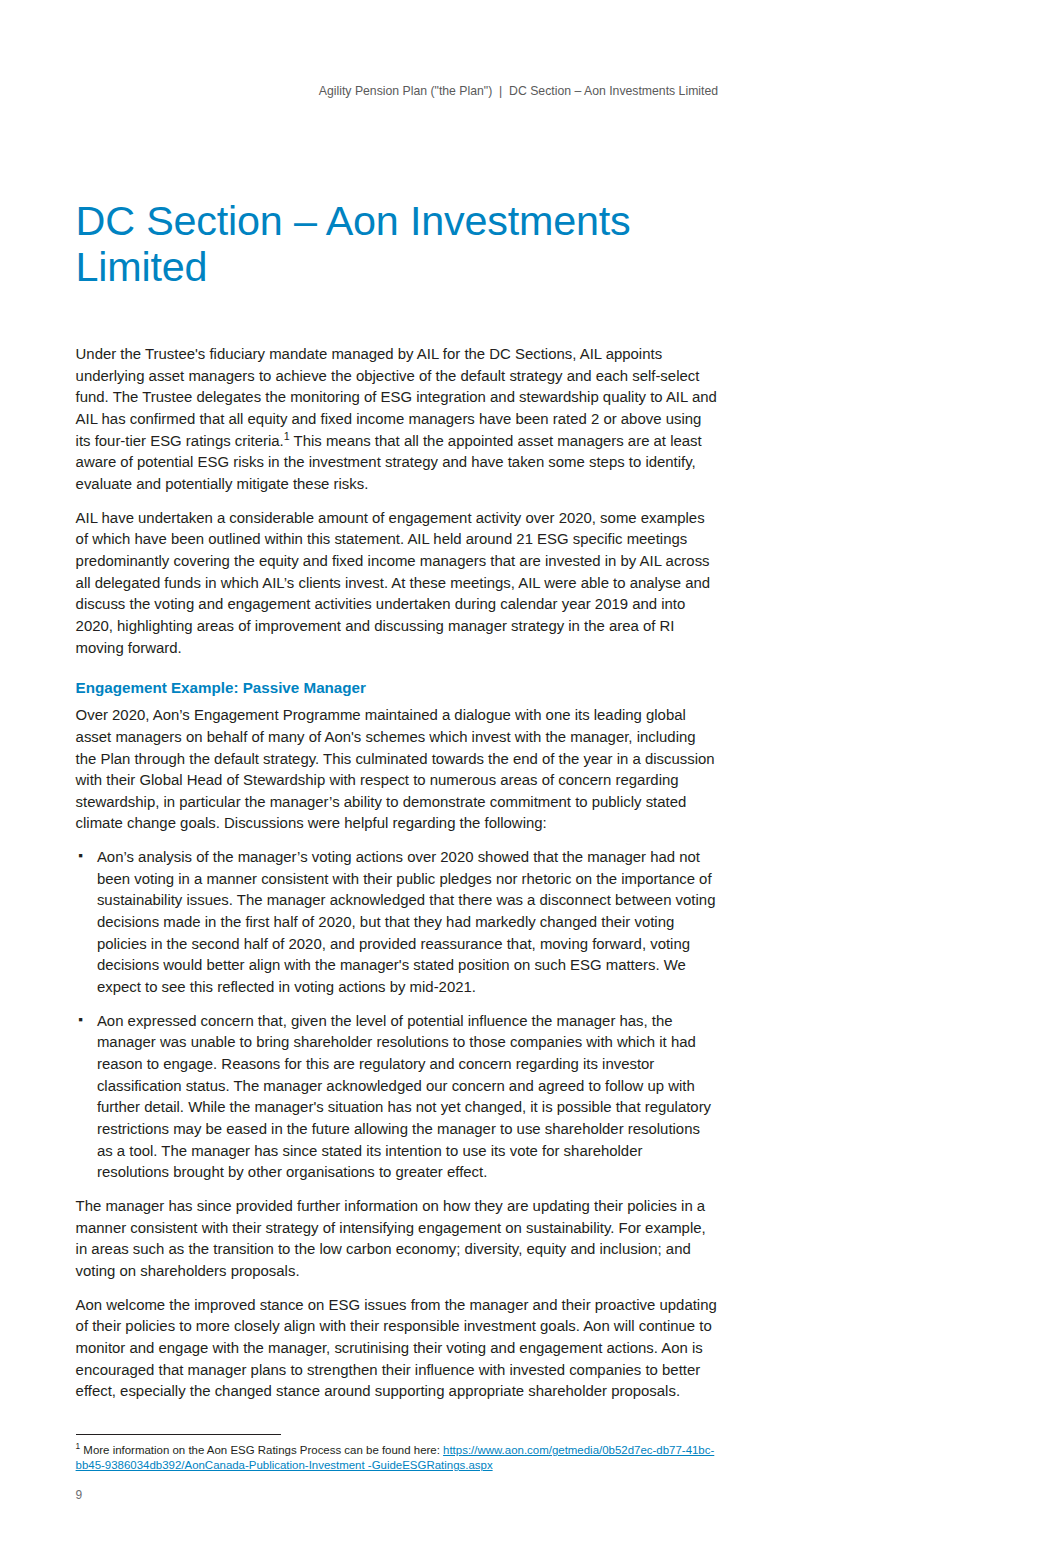Agility Pension Plan ("the Plan") | DC Section – Aon Investments Limited
DC Section – Aon Investments Limited
Under the Trustee's fiduciary mandate managed by AIL for the DC Sections, AIL appoints underlying asset managers to achieve the objective of the default strategy and each self-select fund. The Trustee delegates the monitoring of ESG integration and stewardship quality to AIL and AIL has confirmed that all equity and fixed income managers have been rated 2 or above using its four-tier ESG ratings criteria.1 This means that all the appointed asset managers are at least aware of potential ESG risks in the investment strategy and have taken some steps to identify, evaluate and potentially mitigate these risks.
AIL have undertaken a considerable amount of engagement activity over 2020, some examples of which have been outlined within this statement. AIL held around 21 ESG specific meetings predominantly covering the equity and fixed income managers that are invested in by AIL across all delegated funds in which AIL’s clients invest. At these meetings, AIL were able to analyse and discuss the voting and engagement activities undertaken during calendar year 2019 and into 2020, highlighting areas of improvement and discussing manager strategy in the area of RI moving forward.
Engagement Example: Passive Manager
Over 2020, Aon’s Engagement Programme maintained a dialogue with one its leading global asset managers on behalf of many of Aon's schemes which invest with the manager, including the Plan through the default strategy. This culminated towards the end of the year in a discussion with their Global Head of Stewardship with respect to numerous areas of concern regarding stewardship, in particular the manager’s ability to demonstrate commitment to publicly stated climate change goals. Discussions were helpful regarding the following:
Aon’s analysis of the manager’s voting actions over 2020 showed that the manager had not been voting in a manner consistent with their public pledges nor rhetoric on the importance of sustainability issues. The manager acknowledged that there was a disconnect between voting decisions made in the first half of 2020, but that they had markedly changed their voting policies in the second half of 2020, and provided reassurance that, moving forward, voting decisions would better align with the manager's stated position on such ESG matters. We expect to see this reflected in voting actions by mid-2021.
Aon expressed concern that, given the level of potential influence the manager has, the manager was unable to bring shareholder resolutions to those companies with which it had reason to engage. Reasons for this are regulatory and concern regarding its investor classification status. The manager acknowledged our concern and agreed to follow up with further detail. While the manager's situation has not yet changed, it is possible that regulatory restrictions may be eased in the future allowing the manager to use shareholder resolutions as a tool. The manager has since stated its intention to use its vote for shareholder resolutions brought by other organisations to greater effect.
The manager has since provided further information on how they are updating their policies in a manner consistent with their strategy of intensifying engagement on sustainability. For example, in areas such as the transition to the low carbon economy; diversity, equity and inclusion; and voting on shareholders proposals.
Aon welcome the improved stance on ESG issues from the manager and their proactive updating of their policies to more closely align with their responsible investment goals. Aon will continue to monitor and engage with the manager, scrutinising their voting and engagement actions. Aon is encouraged that manager plans to strengthen their influence with invested companies to better effect, especially the changed stance around supporting appropriate shareholder proposals.
1 More information on the Aon ESG Ratings Process can be found here: https://www.aon.com/getmedia/0b52d7ec-db77-41bc-bb45-9386034db392/AonCanada-Publication-Investment -GuideESGRatings.aspx
9